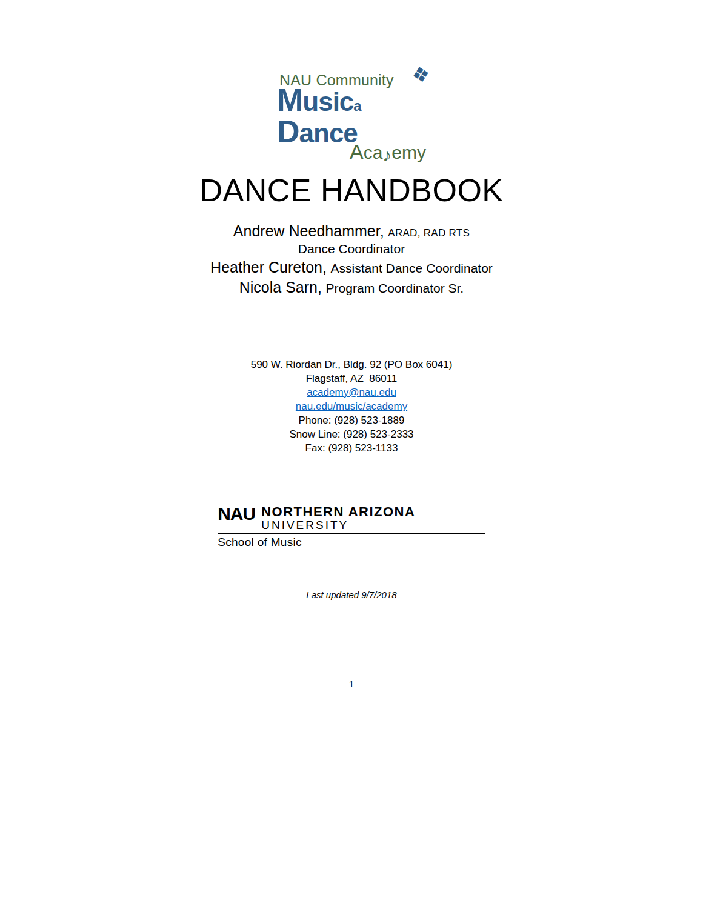❖
NAU Community
Musica
Dance
Aca♪emy
DANCE HANDBOOK
Andrew Needhammer, ARAD, RAD RTS
Dance Coordinator
Heather Cureton, Assistant Dance Coordinator
Nicola Sarn, Program Coordinator Sr.
590 W. Riordan Dr., Bldg. 92 (PO Box 6041)
Flagstaff, AZ 86011
academy@nau.edu
nau.edu/music/academy
Phone: (928) 523-1889
Snow Line: (928) 523-2333
Fax: (928) 523-1133
NAU
NORTHERN ARIZONA
UNIVERSITY
School of Music
Last updated 9/7/2018
1